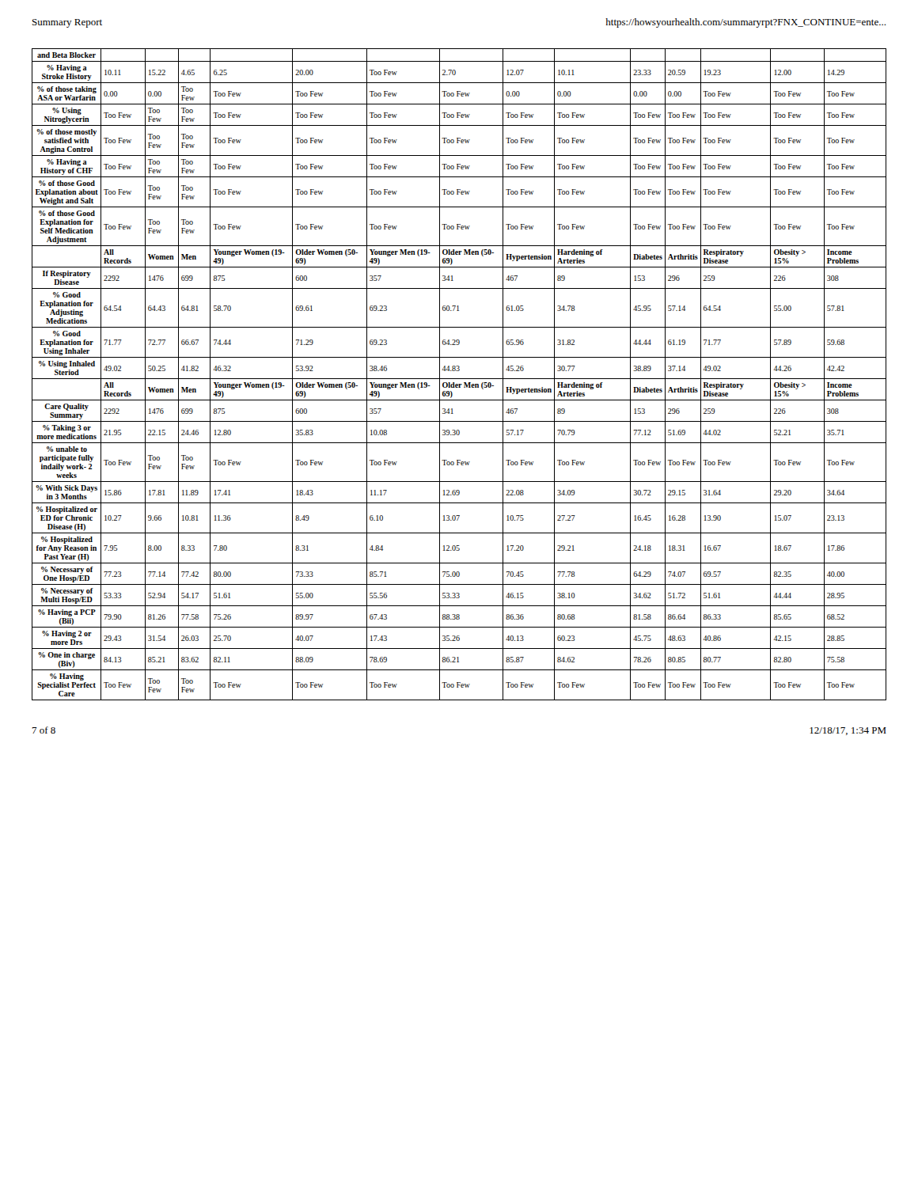Summary Report
https://howsyourhealth.com/summaryrpt?FNX_CONTINUE=ente...
| and Beta Blocker | | | | | | | | | | | | | | |
| % Having a Stroke History | 10.11 | 15.22 | 4.65 | 6.25 | 20.00 | Too Few | 2.70 | 12.07 | 10.11 | 23.33 | 20.59 | 19.23 | 12.00 | 14.29 |
| % of those taking ASA or Warfarin | 0.00 | 0.00 | Too Few | Too Few | Too Few | Too Few | Too Few | 0.00 | 0.00 | 0.00 | 0.00 | Too Few | Too Few | Too Few |
| % Using Nitroglycerin | Too Few | Too Few | Too Few | Too Few | Too Few | Too Few | Too Few | Too Few | Too Few | Too Few | Too Few | Too Few | Too Few | Too Few |
| % of those mostly satisfied with Angina Control | Too Few | Too Few | Too Few | Too Few | Too Few | Too Few | Too Few | Too Few | Too Few | Too Few | Too Few | Too Few | Too Few | Too Few |
| % Having a History of CHF | Too Few | Too Few | Too Few | Too Few | Too Few | Too Few | Too Few | Too Few | Too Few | Too Few | Too Few | Too Few | Too Few | Too Few |
| % of those Good Explanation about Weight and Salt | Too Few | Too Few | Too Few | Too Few | Too Few | Too Few | Too Few | Too Few | Too Few | Too Few | Too Few | Too Few | Too Few | Too Few |
| % of those Good Explanation for Self Medication Adjustment | Too Few | Too Few | Too Few | Too Few | Too Few | Too Few | Too Few | Too Few | Too Few | Too Few | Too Few | Too Few | Too Few | Too Few |
| | All Records | Women | Men | Younger Women (19-49) | Older Women (50-69) | Younger Men (19-49) | Older Men (50-69) | Hypertension | Hardening of Arteries | Diabetes | Arthritis | Respiratory Disease | Obesity > 15% | Income Problems |
| If Respiratory Disease | 2292 | 1476 | 699 | 875 | 600 | 357 | 341 | 467 | 89 | 153 | 296 | 259 | 226 | 308 |
| % Good Explanation for Adjusting Medications | 64.54 | 64.43 | 64.81 | 58.70 | 69.61 | 69.23 | 60.71 | 61.05 | 34.78 | 45.95 | 57.14 | 64.54 | 55.00 | 57.81 |
| % Good Explanation for Using Inhaler | 71.77 | 72.77 | 66.67 | 74.44 | 71.29 | 69.23 | 64.29 | 65.96 | 31.82 | 44.44 | 61.19 | 71.77 | 57.89 | 59.68 |
| % Using Inhaled Steriod | 49.02 | 50.25 | 41.82 | 46.32 | 53.92 | 38.46 | 44.83 | 45.26 | 30.77 | 38.89 | 37.14 | 49.02 | 44.26 | 42.42 |
| | All Records | Women | Men | Younger Women (19-49) | Older Women (50-69) | Younger Men (19-49) | Older Men (50-69) | Hypertension | Hardening of Arteries | Diabetes | Arthritis | Respiratory Disease | Obesity > 15% | Income Problems |
| Care Quality Summary | 2292 | 1476 | 699 | 875 | 600 | 357 | 341 | 467 | 89 | 153 | 296 | 259 | 226 | 308 |
| % Taking 3 or more medications | 21.95 | 22.15 | 24.46 | 12.80 | 35.83 | 10.08 | 39.30 | 57.17 | 70.79 | 77.12 | 51.69 | 44.02 | 52.21 | 35.71 |
| % unable to participate fully indaily work- 2 weeks | Too Few | Too Few | Too Few | Too Few | Too Few | Too Few | Too Few | Too Few | Too Few | Too Few | Too Few | Too Few | Too Few | Too Few |
| % With Sick Days in 3 Months | 15.86 | 17.81 | 11.89 | 17.41 | 18.43 | 11.17 | 12.69 | 22.08 | 34.09 | 30.72 | 29.15 | 31.64 | 29.20 | 34.64 |
| % Hospitalized or ED for Chronic Disease (H) | 10.27 | 9.66 | 10.81 | 11.36 | 8.49 | 6.10 | 13.07 | 10.75 | 27.27 | 16.45 | 16.28 | 13.90 | 15.07 | 23.13 |
| % Hospitalized for Any Reason in Past Year (H) | 7.95 | 8.00 | 8.33 | 7.80 | 8.31 | 4.84 | 12.05 | 17.20 | 29.21 | 24.18 | 18.31 | 16.67 | 18.67 | 17.86 |
| % Necessary of One Hosp/ED | 77.23 | 77.14 | 77.42 | 80.00 | 73.33 | 85.71 | 75.00 | 70.45 | 77.78 | 64.29 | 74.07 | 69.57 | 82.35 | 40.00 |
| % Necessary of Multi Hosp/ED | 53.33 | 52.94 | 54.17 | 51.61 | 55.00 | 55.56 | 53.33 | 46.15 | 38.10 | 34.62 | 51.72 | 51.61 | 44.44 | 28.95 |
| % Having a PCP (Bii) | 79.90 | 81.26 | 77.58 | 75.26 | 89.97 | 67.43 | 88.38 | 86.36 | 80.68 | 81.58 | 86.64 | 86.33 | 85.65 | 68.52 |
| % Having 2 or more Drs | 29.43 | 31.54 | 26.03 | 25.70 | 40.07 | 17.43 | 35.26 | 40.13 | 60.23 | 45.75 | 48.63 | 40.86 | 42.15 | 28.85 |
| % One in charge (Biv) | 84.13 | 85.21 | 83.62 | 82.11 | 88.09 | 78.69 | 86.21 | 85.87 | 84.62 | 78.26 | 80.85 | 80.77 | 82.80 | 75.58 |
| % Having Specialist Perfect Care | Too Few | Too Few | Too Few | Too Few | Too Few | Too Few | Too Few | Too Few | Too Few | Too Few | Too Few | Too Few | Too Few | Too Few |
7 of 8
12/18/17, 1:34 PM